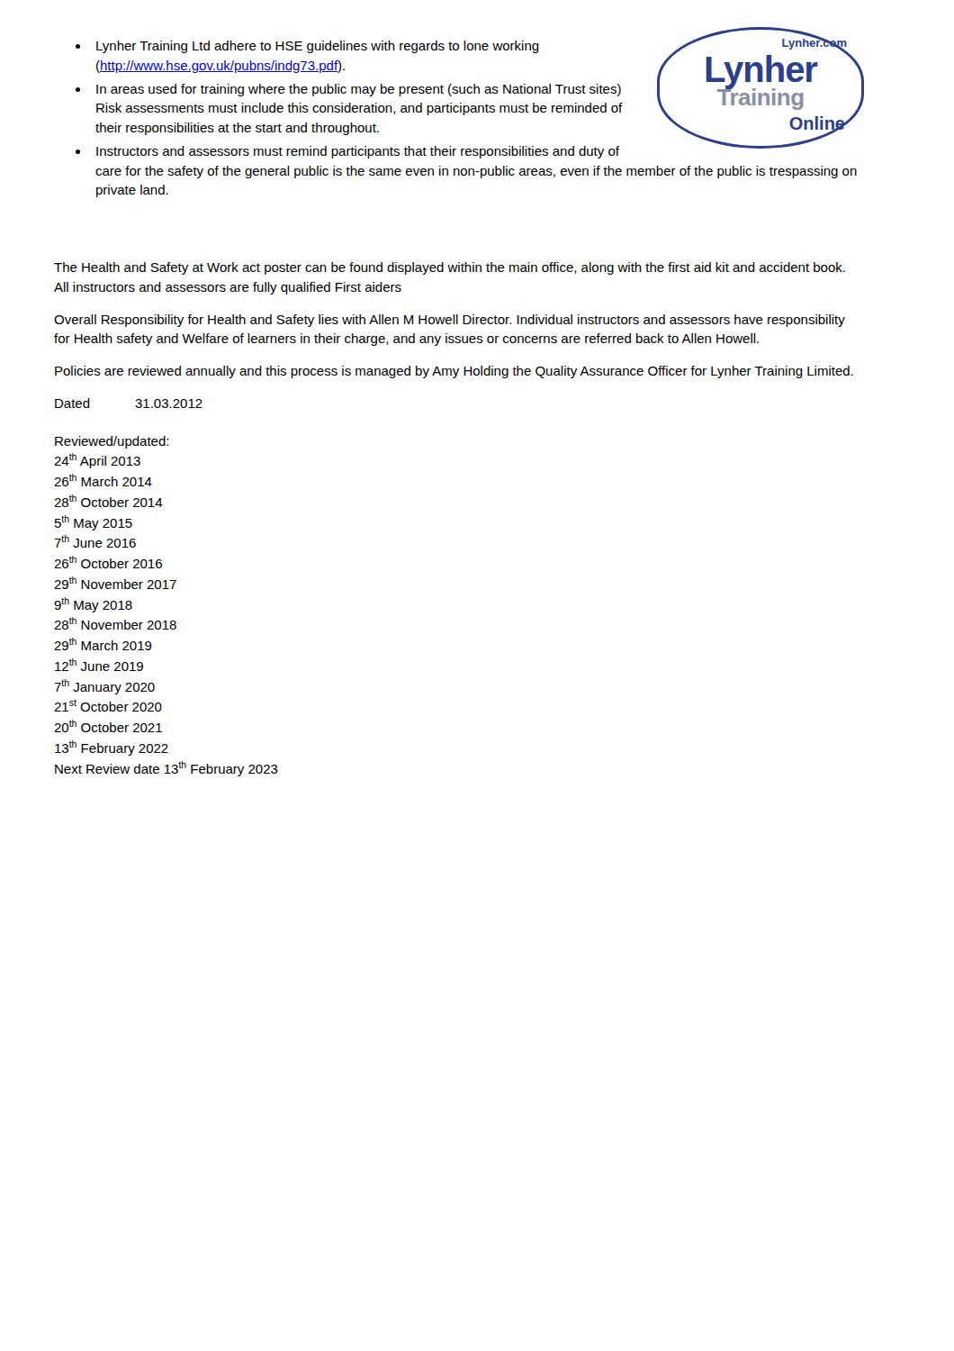Lynher.com
Lynher
Training
Online
Lynher Training Ltd adhere to HSE guidelines with regards to lone working (http://www.hse.gov.uk/pubns/indg73.pdf).
In areas used for training where the public may be present (such as National Trust sites) Risk assessments must include this consideration, and participants must be reminded of their responsibilities at the start and throughout.
Instructors and assessors must remind participants that their responsibilities and duty of care for the safety of the general public is the same even in non-public areas, even if the member of the public is trespassing on private land.
The Health and Safety at Work act poster can be found displayed within the main office, along with the first aid kit and accident book.
All instructors and assessors are fully qualified First aiders
Overall Responsibility for Health and Safety lies with Allen M Howell Director. Individual instructors and assessors have responsibility for Health safety and Welfare of learners in their charge, and any issues or concerns are referred back to Allen Howell.
Policies are reviewed annually and this process is managed by Amy Holding the Quality Assurance Officer for Lynher Training Limited.
Dated31.03.2012
Reviewed/updated:
24th April 2013
26th March 2014
28th October 2014
5th May 2015
7th June 2016
26th October 2016
29th November 2017
9th May 2018
28th November 2018
29th March 2019
12th June 2019
7th January 2020
21st October 2020
20th October 2021
13th February 2022
Next Review date 13th February 2023